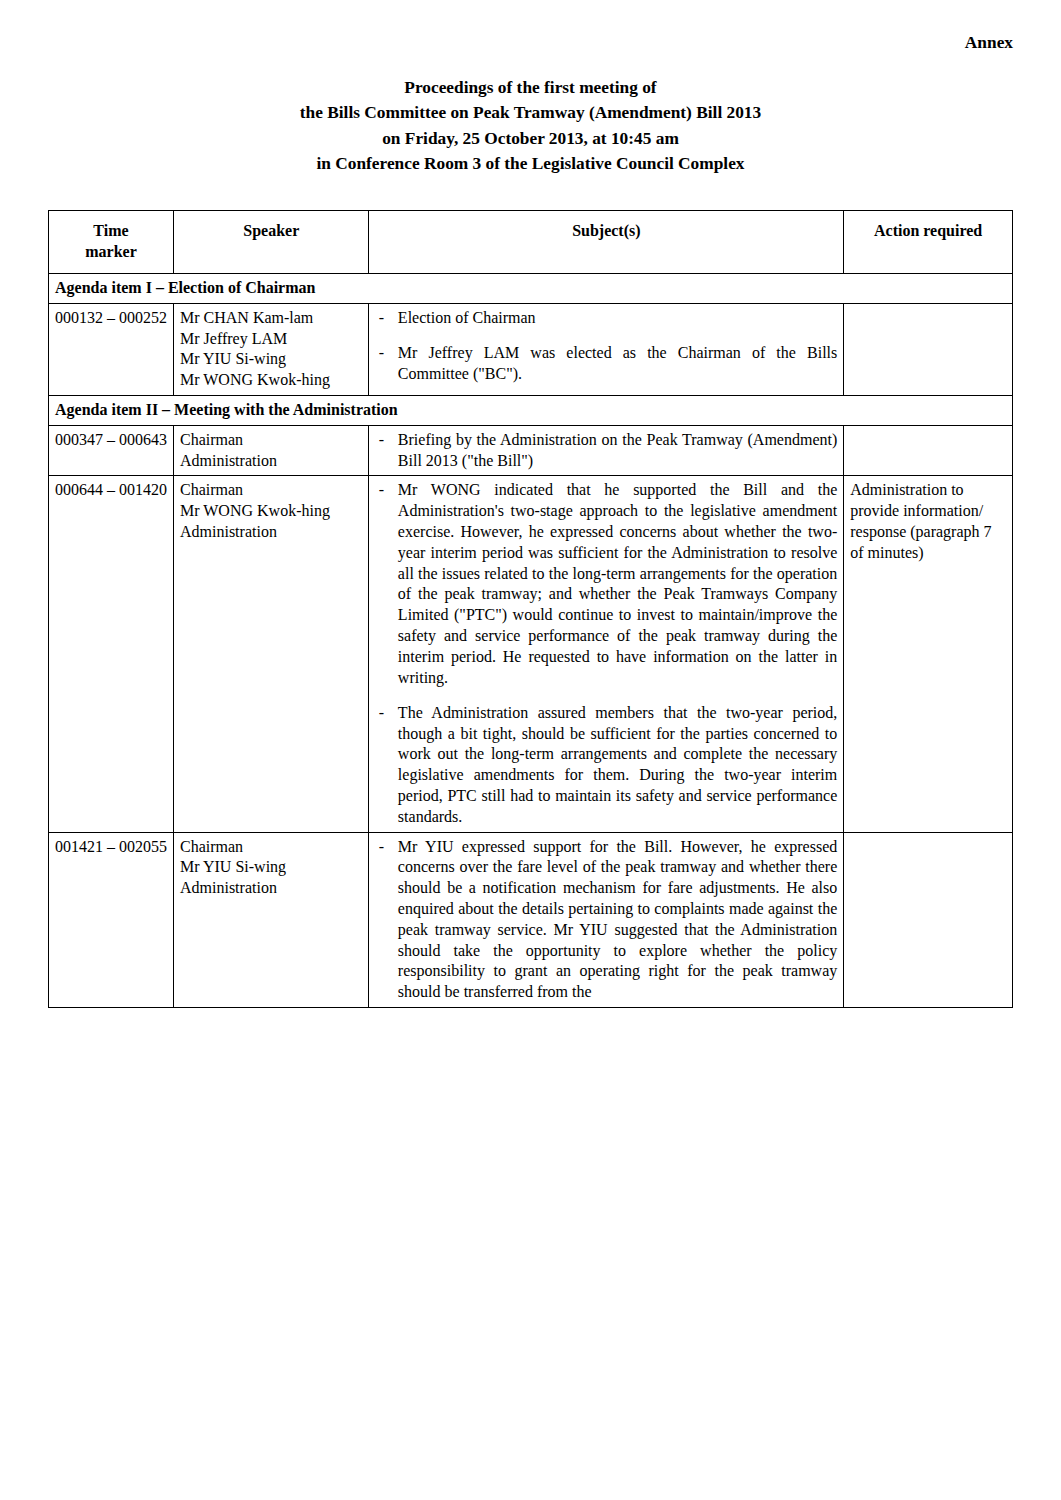Annex
Proceedings of the first meeting of
the Bills Committee on Peak Tramway (Amendment) Bill 2013
on Friday, 25 October 2013, at 10:45 am
in Conference Room 3 of the Legislative Council Complex
| Time marker | Speaker | Subject(s) | Action required |
| --- | --- | --- | --- |
| Agenda item I – Election of Chairman |
| 000132 – 000252 | Mr CHAN Kam-lam Mr Jeffrey LAM Mr YIU Si-wing Mr WONG Kwok-hing | Election of Chairman Mr Jeffrey LAM was elected as the Chairman of the Bills Committee ("BC"). | |
| Agenda item II – Meeting with the Administration |
| 000347 – 000643 | Chairman Administration | Briefing by the Administration on the Peak Tramway (Amendment) Bill 2013 ("the Bill") | |
| 000644 – 001420 | Chairman Mr WONG Kwok-hing Administration | Mr WONG indicated that he supported the Bill and the Administration's two-stage approach to the legislative amendment exercise. However, he expressed concerns about whether the two-year interim period was sufficient for the Administration to resolve all the issues related to the long-term arrangements for the operation of the peak tramway; and whether the Peak Tramways Company Limited ("PTC") would continue to invest to maintain/improve the safety and service performance of the peak tramway during the interim period. He requested to have information on the latter in writing. The Administration assured members that the two-year period, though a bit tight, should be sufficient for the parties concerned to work out the long-term arrangements and complete the necessary legislative amendments for them. During the two-year interim period, PTC still had to maintain its safety and service performance standards. | Administration to provide information/ response (paragraph 7 of minutes) |
| 001421 – 002055 | Chairman Mr YIU Si-wing Administration | Mr YIU expressed support for the Bill. However, he expressed concerns over the fare level of the peak tramway and whether there should be a notification mechanism for fare adjustments. He also enquired about the details pertaining to complaints made against the peak tramway service. Mr YIU suggested that the Administration should take the opportunity to explore whether the policy responsibility to grant an operating right for the peak tramway should be transferred from the | |